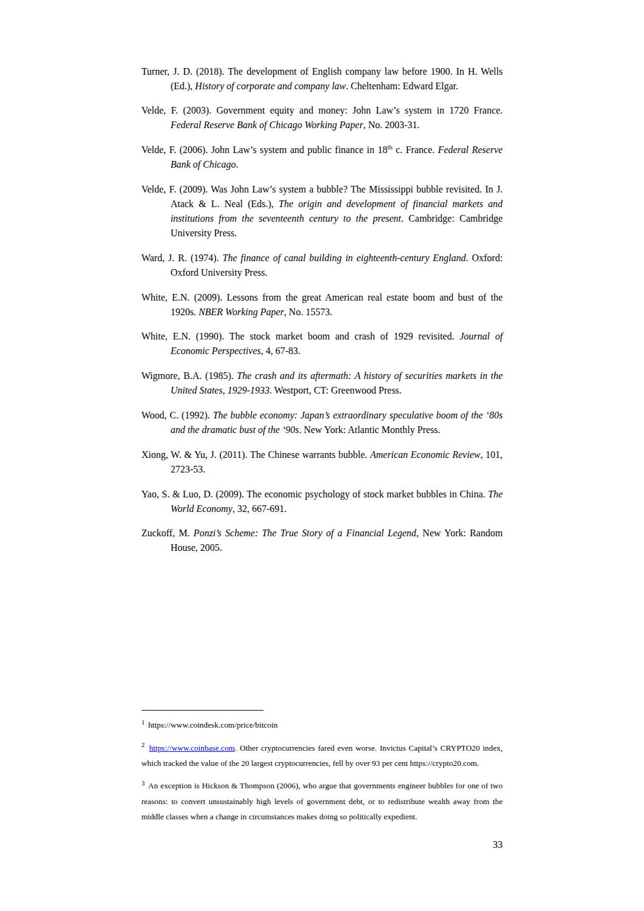Turner, J. D. (2018). The development of English company law before 1900. In H. Wells (Ed.), History of corporate and company law. Cheltenham: Edward Elgar.
Velde, F. (2003). Government equity and money: John Law’s system in 1720 France. Federal Reserve Bank of Chicago Working Paper, No. 2003-31.
Velde, F. (2006). John Law’s system and public finance in 18th c. France. Federal Reserve Bank of Chicago.
Velde, F. (2009). Was John Law’s system a bubble? The Mississippi bubble revisited. In J. Atack & L. Neal (Eds.), The origin and development of financial markets and institutions from the seventeenth century to the present. Cambridge: Cambridge University Press.
Ward, J. R. (1974). The finance of canal building in eighteenth-century England. Oxford: Oxford University Press.
White, E.N. (2009). Lessons from the great American real estate boom and bust of the 1920s. NBER Working Paper, No. 15573.
White, E.N. (1990). The stock market boom and crash of 1929 revisited. Journal of Economic Perspectives, 4, 67-83.
Wigmore, B.A. (1985). The crash and its aftermath: A history of securities markets in the United States, 1929-1933. Westport, CT: Greenwood Press.
Wood, C. (1992). The bubble economy: Japan’s extraordinary speculative boom of the ‘80s and the dramatic bust of the ‘90s. New York: Atlantic Monthly Press.
Xiong, W. & Yu, J. (2011). The Chinese warrants bubble. American Economic Review, 101, 2723-53.
Yao, S. & Luo, D. (2009). The economic psychology of stock market bubbles in China. The World Economy, 32, 667-691.
Zuckoff, M. Ponzi’s Scheme: The True Story of a Financial Legend, New York: Random House, 2005.
1 https://www.coindesk.com/price/bitcoin
2 https://www.coinbase.com. Other cryptocurrencies fared even worse. Invictus Capital’s CRYPTO20 index, which tracked the value of the 20 largest cryptocurrencies, fell by over 93 per cent https://crypto20.com.
3 An exception is Hickson & Thompson (2006), who argue that governments engineer bubbles for one of two reasons: to convert unsustainably high levels of government debt, or to redistribute wealth away from the middle classes when a change in circumstances makes doing so politically expedient.
33